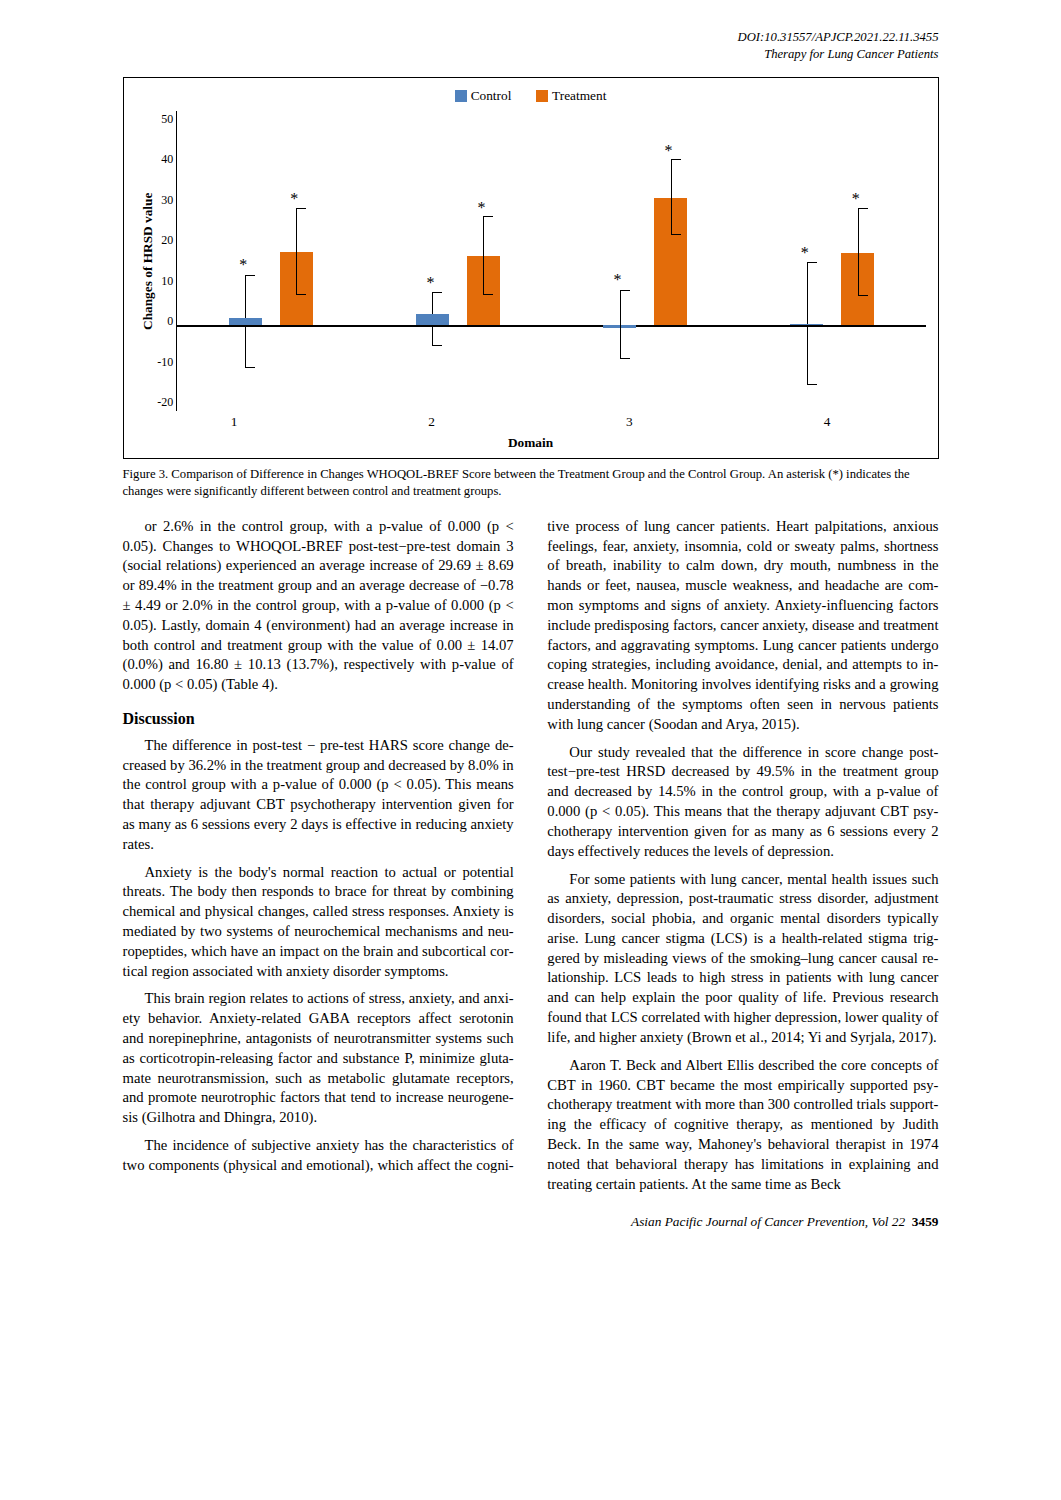DOI:10.31557/APJCP.2021.22.11.3455
Therapy for Lung Cancer Patients
Control Treatment
Changes of HRSD value
50
40
30
20
10
0
-10
-20
*
*
*
*
*
*
*
*
1234
Domain
Figure 3. Comparison of Difference in Changes WHOQOL-BREF Score between the Treatment Group and the Control Group. An asterisk (*) indicates the changes were significantly different between control and treatment groups.
or 2.6% in the control group, with a p-value of 0.000 (p < 0.05). Changes to WHOQOL-BREF post-test−pre-test domain 3 (social relations) experienced an average increase of 29.69 ± 8.69 or 89.4% in the treatment group and an average decrease of −0.78 ± 4.49 or 2.0% in the control group, with a p-value of 0.000 (p < 0.05). Lastly, domain 4 (environment) had an average increase in both control and treatment group with the value of 0.00 ± 14.07 (0.0%) and 16.80 ± 10.13 (13.7%), respectively with p-value of 0.000 (p < 0.05) (Table 4).
Discussion
The difference in post-test − pre-test HARS score change decreased by 36.2% in the treatment group and decreased by 8.0% in the control group with a p-value of 0.000 (p < 0.05). This means that therapy adjuvant CBT psychotherapy intervention given for as many as 6 sessions every 2 days is effective in reducing anxiety rates.
Anxiety is the body's normal reaction to actual or potential threats. The body then responds to brace for threat by combining chemical and physical changes, called stress responses. Anxiety is mediated by two systems of neurochemical mechanisms and neuropeptides, which have an impact on the brain and subcortical cortical region associated with anxiety disorder symptoms.
This brain region relates to actions of stress, anxiety, and anxiety behavior. Anxiety-related GABA receptors affect serotonin and norepinephrine, antagonists of neurotransmitter systems such as corticotropin-releasing factor and substance P, minimize glutamate neurotransmission, such as metabolic glutamate receptors, and promote neurotrophic factors that tend to increase neurogenesis (Gilhotra and Dhingra, 2010).
The incidence of subjective anxiety has the characteristics of two components (physical and emotional), which affect the cognitive process of lung cancer patients. Heart palpitations, anxious feelings, fear, anxiety, insomnia, cold or sweaty palms, shortness of breath, inability to calm down, dry mouth, numbness in the hands or feet, nausea, muscle weakness, and headache are common symptoms and signs of anxiety. Anxiety-influencing factors include predisposing factors, cancer anxiety, disease and treatment factors, and aggravating symptoms. Lung cancer patients undergo coping strategies, including avoidance, denial, and attempts to increase health. Monitoring involves identifying risks and a growing understanding of the symptoms often seen in nervous patients with lung cancer (Soodan and Arya, 2015).
Our study revealed that the difference in score change post-test−pre-test HRSD decreased by 49.5% in the treatment group and decreased by 14.5% in the control group, with a p-value of 0.000 (p < 0.05). This means that the therapy adjuvant CBT psychotherapy intervention given for as many as 6 sessions every 2 days effectively reduces the levels of depression.
For some patients with lung cancer, mental health issues such as anxiety, depression, post-traumatic stress disorder, adjustment disorders, social phobia, and organic mental disorders typically arise. Lung cancer stigma (LCS) is a health-related stigma triggered by misleading views of the smoking–lung cancer causal relationship. LCS leads to high stress in patients with lung cancer and can help explain the poor quality of life. Previous research found that LCS correlated with higher depression, lower quality of life, and higher anxiety (Brown et al., 2014; Yi and Syrjala, 2017).
Aaron T. Beck and Albert Ellis described the core concepts of CBT in 1960. CBT became the most empirically supported psychotherapy treatment with more than 300 controlled trials supporting the efficacy of cognitive therapy, as mentioned by Judith Beck. In the same way, Mahoney's behavioral therapist in 1974 noted that behavioral therapy has limitations in explaining and treating certain patients. At the same time as Beck
Asian Pacific Journal of Cancer Prevention, Vol 22 3459